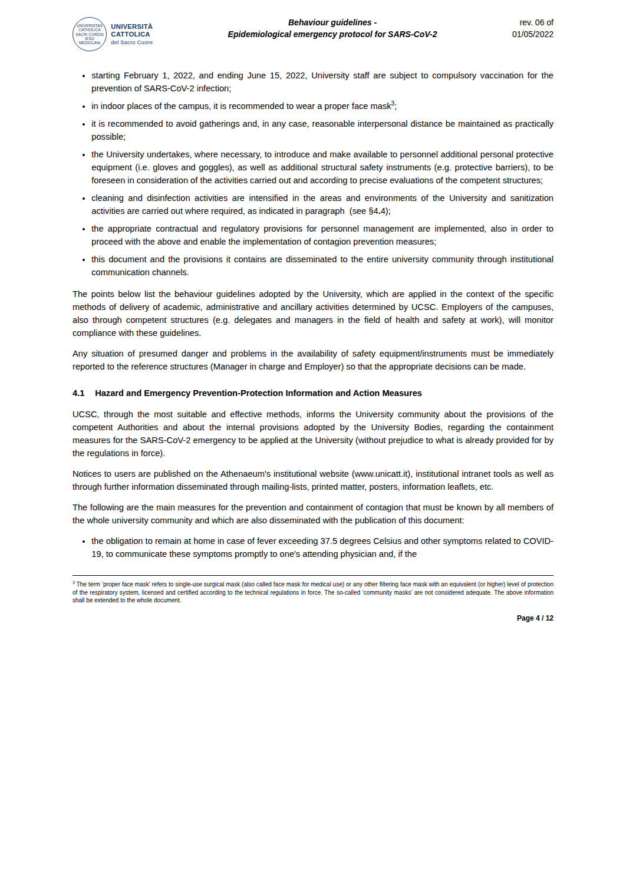UNIVERSITAS CATHOLICA SACRI CORDIS IESU MEDIOLANI
UNIVERSITÀ
CATTOLICA
del Sacro Cuore
Behaviour guidelines -
Epidemiological emergency protocol for SARS-CoV-2
rev. 06 of
01/05/2022
starting February 1, 2022, and ending June 15, 2022, University staff are subject to compulsory vaccination for the prevention of SARS-CoV-2 infection;
in indoor places of the campus, it is recommended to wear a proper face mask3;
it is recommended to avoid gatherings and, in any case, reasonable interpersonal distance be maintained as practically possible;
the University undertakes, where necessary, to introduce and make available to personnel additional personal protective equipment (i.e. gloves and goggles), as well as additional structural safety instruments (e.g. protective barriers), to be foreseen in consideration of the activities carried out and according to precise evaluations of the competent structures;
cleaning and disinfection activities are intensified in the areas and environments of the University and sanitization activities are carried out where required, as indicated in paragraph (see §4. 4);
the appropriate contractual and regulatory provisions for personnel management are implemented, also in order to proceed with the above and enable the implementation of contagion prevention measures;
this document and the provisions it contains are disseminated to the entire university community through institutional communication channels.
The points below list the behaviour guidelines adopted by the University, which are applied in the context of the specific methods of delivery of academic, administrative and ancillary activities determined by UCSC. Employers of the campuses, also through competent structures (e.g. delegates and managers in the field of health and safety at work), will monitor compliance with these guidelines.
Any situation of presumed danger and problems in the availability of safety equipment/instruments must be immediately reported to the reference structures (Manager in charge and Employer) so that the appropriate decisions can be made.
4.1 Hazard and Emergency Prevention-Protection Information and Action Measures
UCSC, through the most suitable and effective methods, informs the University community about the provisions of the competent Authorities and about the internal provisions adopted by the University Bodies, regarding the containment measures for the SARS-CoV-2 emergency to be applied at the University (without prejudice to what is already provided for by the regulations in force).
Notices to users are published on the Athenaeum's institutional website (www.unicatt.it), institutional intranet tools as well as through further information disseminated through mailing-lists, printed matter, posters, information leaflets, etc.
The following are the main measures for the prevention and containment of contagion that must be known by all members of the whole university community and which are also disseminated with the publication of this document:
the obligation to remain at home in case of fever exceeding 37.5 degrees Celsius and other symptoms related to COVID-19, to communicate these symptoms promptly to one's attending physician and, if the
3 The term ‘proper face mask’ refers to single-use surgical mask (also called face mask for medical use) or any other filtering face mask with an equivalent (or higher) level of protection of the respiratory system, licensed and certified according to the technical regulations in force. The so-called ‘community masks’ are not considered adequate. The above information shall be extended to the whole document.
Page 4 / 12